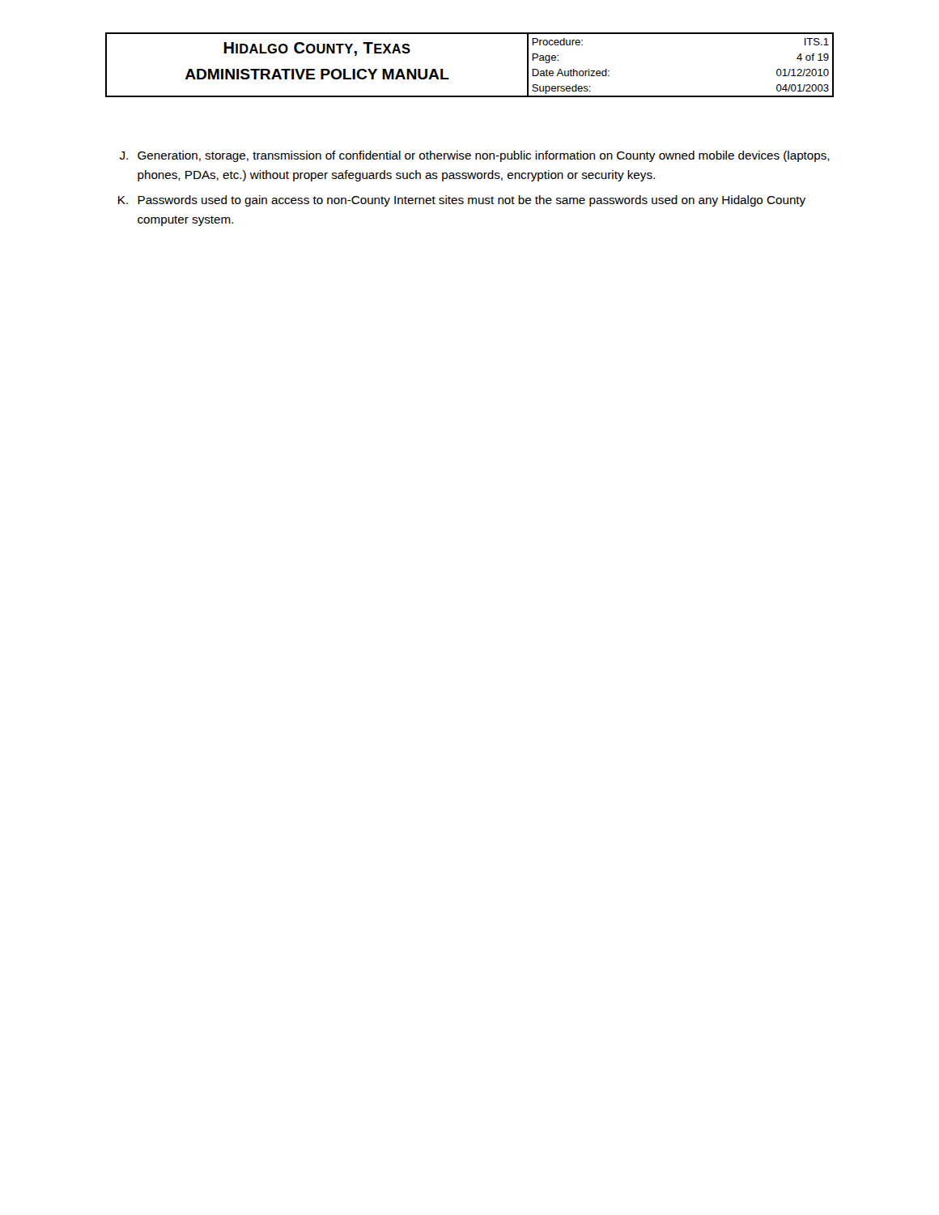| H IDALGO C OUNTY , T EXAS ADMINISTRATIVE POLICY MANUAL | / Procedure: / ITS.1 / / Page: / 4 of 19 / / Date Authorized: / 01/12/2010 / / Supersedes: / 04/01/2003 / |
Generation, storage, transmission of confidential or otherwise non-public information on County owned mobile devices (laptops, phones, PDAs, etc.) without proper safeguards such as passwords, encryption or security keys.
Passwords used to gain access to non-County Internet sites must not be the same passwords used on any Hidalgo County computer system.